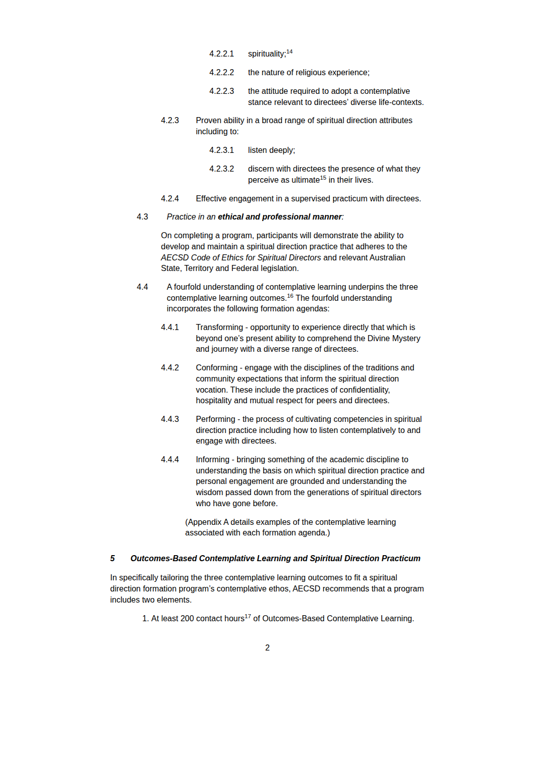4.2.2.1 spirituality;14
4.2.2.2 the nature of religious experience;
4.2.2.3 the attitude required to adopt a contemplative stance relevant to directees’ diverse life-contexts.
4.2.3 Proven ability in a broad range of spiritual direction attributes including to:
4.2.3.1 listen deeply;
4.2.3.2 discern with directees the presence of what they perceive as ultimate15 in their lives.
4.2.4 Effective engagement in a supervised practicum with directees.
4.3 Practice in an ethical and professional manner:
On completing a program, participants will demonstrate the ability to develop and maintain a spiritual direction practice that adheres to the AECSD Code of Ethics for Spiritual Directors and relevant Australian State, Territory and Federal legislation.
4.4 A fourfold understanding of contemplative learning underpins the three contemplative learning outcomes.16 The fourfold understanding incorporates the following formation agendas:
4.4.1 Transforming - opportunity to experience directly that which is beyond one’s present ability to comprehend the Divine Mystery and journey with a diverse range of directees.
4.4.2 Conforming - engage with the disciplines of the traditions and community expectations that inform the spiritual direction vocation. These include the practices of confidentiality, hospitality and mutual respect for peers and directees.
4.4.3 Performing - the process of cultivating competencies in spiritual direction practice including how to listen contemplatively to and engage with directees.
4.4.4 Informing - bringing something of the academic discipline to understanding the basis on which spiritual direction practice and personal engagement are grounded and understanding the wisdom passed down from the generations of spiritual directors who have gone before.
(Appendix A details examples of the contemplative learning associated with each formation agenda.)
5 Outcomes-Based Contemplative Learning and Spiritual Direction Practicum
In specifically tailoring the three contemplative learning outcomes to fit a spiritual direction formation program’s contemplative ethos, AECSD recommends that a program includes two elements.
At least 200 contact hours17 of Outcomes-Based Contemplative Learning.
2